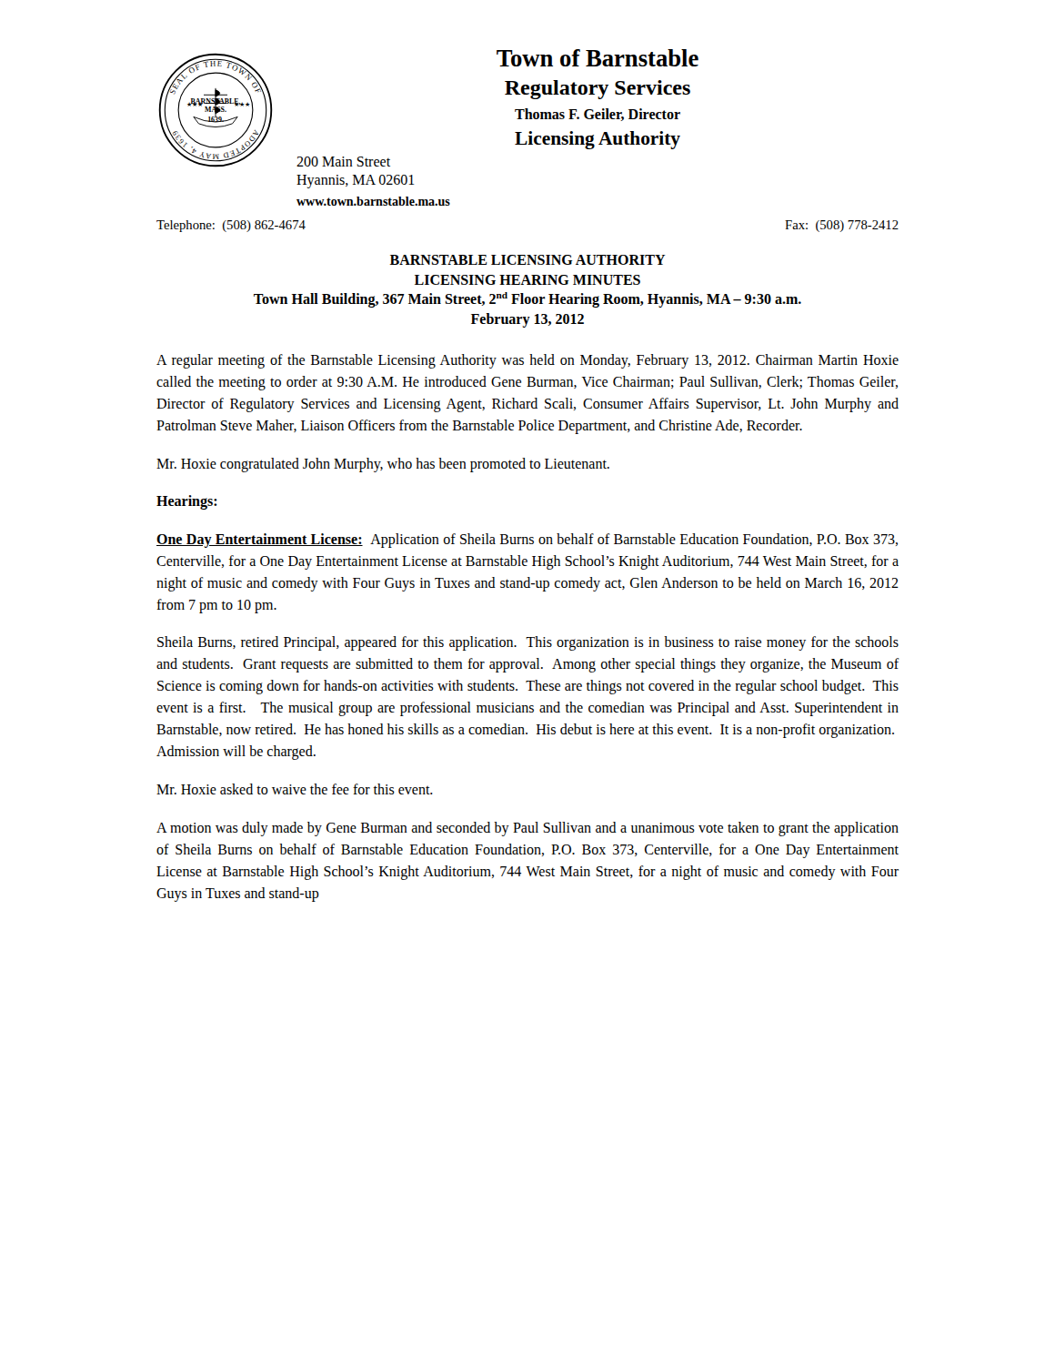SEAL OF THE TOWN OF ADOPTED MAY 4, 1639 BARNSTABLE, MASS. 1639. ★★★ ★★★
Town of Barnstable
Regulatory Services
Thomas F. Geiler, Director
Licensing Authority
200 Main Street
Hyannis, MA 02601
www.town.barnstable.ma.us
Telephone: (508) 862-4674 Fax: (508) 778-2412
BARNSTABLE LICENSING AUTHORITY
LICENSING HEARING MINUTES
Town Hall Building, 367 Main Street, 2nd Floor Hearing Room, Hyannis, MA – 9:30 a.m.
February 13, 2012
A regular meeting of the Barnstable Licensing Authority was held on Monday, February 13, 2012. Chairman Martin Hoxie called the meeting to order at 9:30 A.M. He introduced Gene Burman, Vice Chairman; Paul Sullivan, Clerk; Thomas Geiler, Director of Regulatory Services and Licensing Agent, Richard Scali, Consumer Affairs Supervisor, Lt. John Murphy and Patrolman Steve Maher, Liaison Officers from the Barnstable Police Department, and Christine Ade, Recorder.
Mr. Hoxie congratulated John Murphy, who has been promoted to Lieutenant.
Hearings:
One Day Entertainment License: Application of Sheila Burns on behalf of Barnstable Education Foundation, P.O. Box 373, Centerville, for a One Day Entertainment License at Barnstable High School’s Knight Auditorium, 744 West Main Street, for a night of music and comedy with Four Guys in Tuxes and stand-up comedy act, Glen Anderson to be held on March 16, 2012 from 7 pm to 10 pm.
Sheila Burns, retired Principal, appeared for this application. This organization is in business to raise money for the schools and students. Grant requests are submitted to them for approval. Among other special things they organize, the Museum of Science is coming down for hands-on activities with students. These are things not covered in the regular school budget. This event is a first. The musical group are professional musicians and the comedian was Principal and Asst. Superintendent in Barnstable, now retired. He has honed his skills as a comedian. His debut is here at this event. It is a non-profit organization. Admission will be charged.
Mr. Hoxie asked to waive the fee for this event.
A motion was duly made by Gene Burman and seconded by Paul Sullivan and a unanimous vote taken to grant the application of Sheila Burns on behalf of Barnstable Education Foundation, P.O. Box 373, Centerville, for a One Day Entertainment License at Barnstable High School’s Knight Auditorium, 744 West Main Street, for a night of music and comedy with Four Guys in Tuxes and stand-up